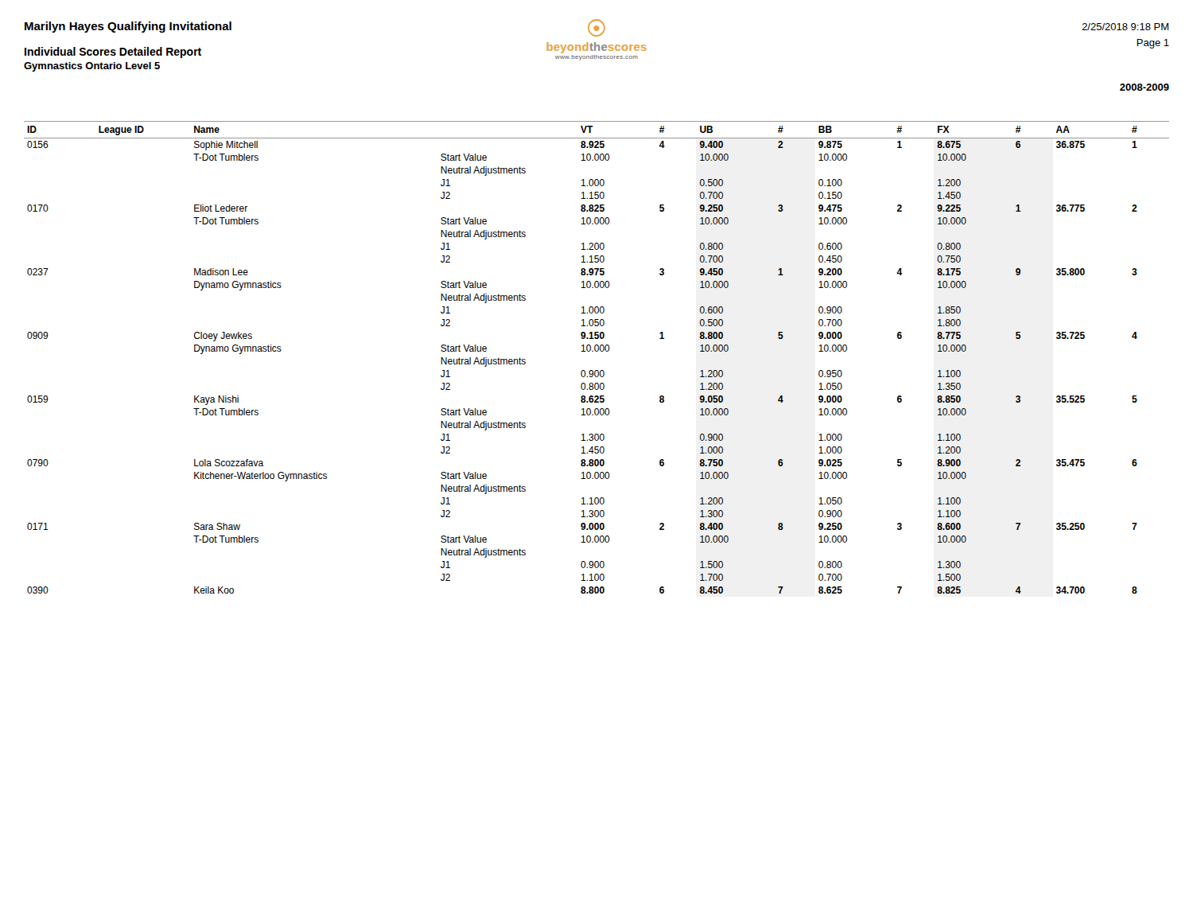Marilyn Hayes Qualifying Invitational
Individual Scores Detailed Report
Gymnastics Ontario Level 5
⦿
beyondthescores
www.beyondthescores.com
2/25/2018 9:18 PM
Page 1
2008-2009
| ID | League ID | Name | | VT | # | UB | # | BB | # | FX | # | AA | # |
| --- | --- | --- | --- | --- | --- | --- | --- | --- | --- | --- | --- | --- | --- |
| 0156 | | Sophie Mitchell | | 8.925 | 4 | 9.400 | 2 | 9.875 | 1 | 8.675 | 6 | 36.875 | 1 |
| | | T-Dot Tumblers | Start Value | 10.000 | | 10.000 | | 10.000 | | 10.000 | | | |
| | | | Neutral Adjustments | | | | | | | | | | |
| | | | J1 | 1.000 | | 0.500 | | 0.100 | | 1.200 | | | |
| | | | J2 | 1.150 | | 0.700 | | 0.150 | | 1.450 | | | |
| 0170 | | Eliot Lederer | | 8.825 | 5 | 9.250 | 3 | 9.475 | 2 | 9.225 | 1 | 36.775 | 2 |
| | | T-Dot Tumblers | Start Value | 10.000 | | 10.000 | | 10.000 | | 10.000 | | | |
| | | | Neutral Adjustments | | | | | | | | | | |
| | | | J1 | 1.200 | | 0.800 | | 0.600 | | 0.800 | | | |
| | | | J2 | 1.150 | | 0.700 | | 0.450 | | 0.750 | | | |
| 0237 | | Madison Lee | | 8.975 | 3 | 9.450 | 1 | 9.200 | 4 | 8.175 | 9 | 35.800 | 3 |
| | | Dynamo Gymnastics | Start Value | 10.000 | | 10.000 | | 10.000 | | 10.000 | | | |
| | | | Neutral Adjustments | | | | | | | | | | |
| | | | J1 | 1.000 | | 0.600 | | 0.900 | | 1.850 | | | |
| | | | J2 | 1.050 | | 0.500 | | 0.700 | | 1.800 | | | |
| 0909 | | Cloey Jewkes | | 9.150 | 1 | 8.800 | 5 | 9.000 | 6 | 8.775 | 5 | 35.725 | 4 |
| | | Dynamo Gymnastics | Start Value | 10.000 | | 10.000 | | 10.000 | | 10.000 | | | |
| | | | Neutral Adjustments | | | | | | | | | | |
| | | | J1 | 0.900 | | 1.200 | | 0.950 | | 1.100 | | | |
| | | | J2 | 0.800 | | 1.200 | | 1.050 | | 1.350 | | | |
| 0159 | | Kaya Nishi | | 8.625 | 8 | 9.050 | 4 | 9.000 | 6 | 8.850 | 3 | 35.525 | 5 |
| | | T-Dot Tumblers | Start Value | 10.000 | | 10.000 | | 10.000 | | 10.000 | | | |
| | | | Neutral Adjustments | | | | | | | | | | |
| | | | J1 | 1.300 | | 0.900 | | 1.000 | | 1.100 | | | |
| | | | J2 | 1.450 | | 1.000 | | 1.000 | | 1.200 | | | |
| 0790 | | Lola Scozzafava | | 8.800 | 6 | 8.750 | 6 | 9.025 | 5 | 8.900 | 2 | 35.475 | 6 |
| | | Kitchener-Waterloo Gymnastics | Start Value | 10.000 | | 10.000 | | 10.000 | | 10.000 | | | |
| | | | Neutral Adjustments | | | | | | | | | | |
| | | | J1 | 1.100 | | 1.200 | | 1.050 | | 1.100 | | | |
| | | | J2 | 1.300 | | 1.300 | | 0.900 | | 1.100 | | | |
| 0171 | | Sara Shaw | | 9.000 | 2 | 8.400 | 8 | 9.250 | 3 | 8.600 | 7 | 35.250 | 7 |
| | | T-Dot Tumblers | Start Value | 10.000 | | 10.000 | | 10.000 | | 10.000 | | | |
| | | | Neutral Adjustments | | | | | | | | | | |
| | | | J1 | 0.900 | | 1.500 | | 0.800 | | 1.300 | | | |
| | | | J2 | 1.100 | | 1.700 | | 0.700 | | 1.500 | | | |
| 0390 | | Keila Koo | | 8.800 | 6 | 8.450 | 7 | 8.625 | 7 | 8.825 | 4 | 34.700 | 8 |